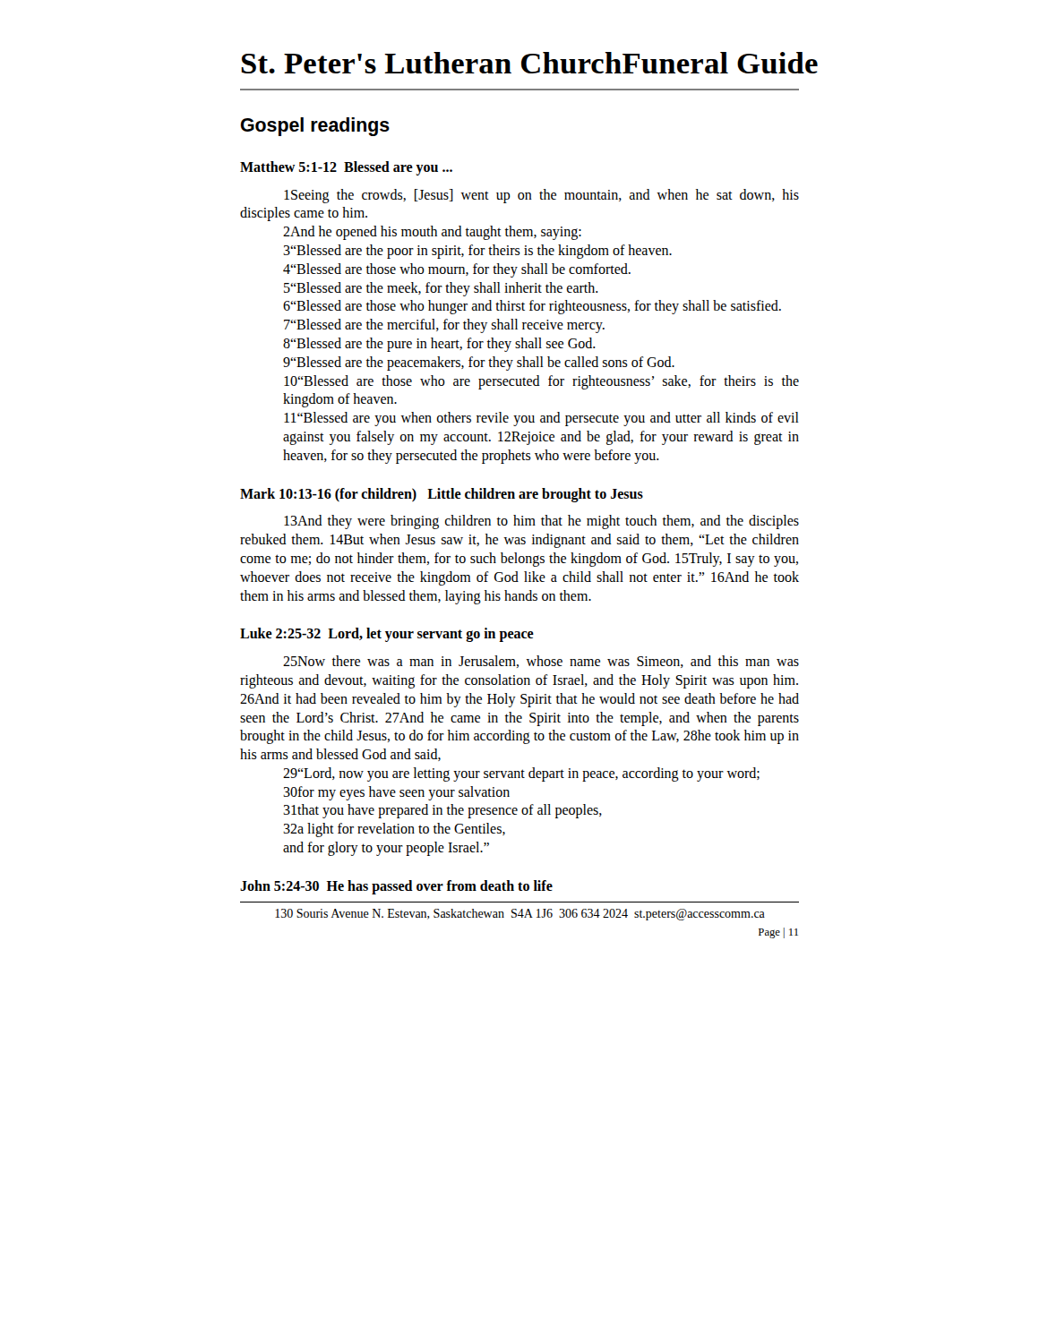St. Peter's Lutheran Church Funeral Guide
Gospel readings
Matthew 5:1-12 Blessed are you ...
1Seeing the crowds, [Jesus] went up on the mountain, and when he sat down, his disciples came to him.
2And he opened his mouth and taught them, saying:
3“Blessed are the poor in spirit, for theirs is the kingdom of heaven.
4“Blessed are those who mourn, for they shall be comforted.
5“Blessed are the meek, for they shall inherit the earth.
6“Blessed are those who hunger and thirst for righteousness, for they shall be satisfied.
7“Blessed are the merciful, for they shall receive mercy.
8“Blessed are the pure in heart, for they shall see God.
9“Blessed are the peacemakers, for they shall be called sons of God.
10“Blessed are those who are persecuted for righteousness’ sake, for theirs is the kingdom of heaven.
11“Blessed are you when others revile you and persecute you and utter all kinds of evil against you falsely on my account. 12Rejoice and be glad, for your reward is great in heaven, for so they persecuted the prophets who were before you.
Mark 10:13-16 (for children) Little children are brought to Jesus
13And they were bringing children to him that he might touch them, and the disciples rebuked them. 14But when Jesus saw it, he was indignant and said to them, “Let the children come to me; do not hinder them, for to such belongs the kingdom of God. 15Truly, I say to you, whoever does not receive the kingdom of God like a child shall not enter it.” 16And he took them in his arms and blessed them, laying his hands on them.
Luke 2:25-32 Lord, let your servant go in peace
25Now there was a man in Jerusalem, whose name was Simeon, and this man was righteous and devout, waiting for the consolation of Israel, and the Holy Spirit was upon him. 26And it had been revealed to him by the Holy Spirit that he would not see death before he had seen the Lord’s Christ. 27And he came in the Spirit into the temple, and when the parents brought in the child Jesus, to do for him according to the custom of the Law, 28he took him up in his arms and blessed God and said,
29“Lord, now you are letting your servant depart in peace, according to your word;
30for my eyes have seen your salvation
31that you have prepared in the presence of all peoples,
32a light for revelation to the Gentiles,
and for glory to your people Israel.”
John 5:24-30 He has passed over from death to life
130 Souris Avenue N. Estevan, Saskatchewan S4A 1J6 306 634 2024 st.peters@accesscomm.ca
Page | 11